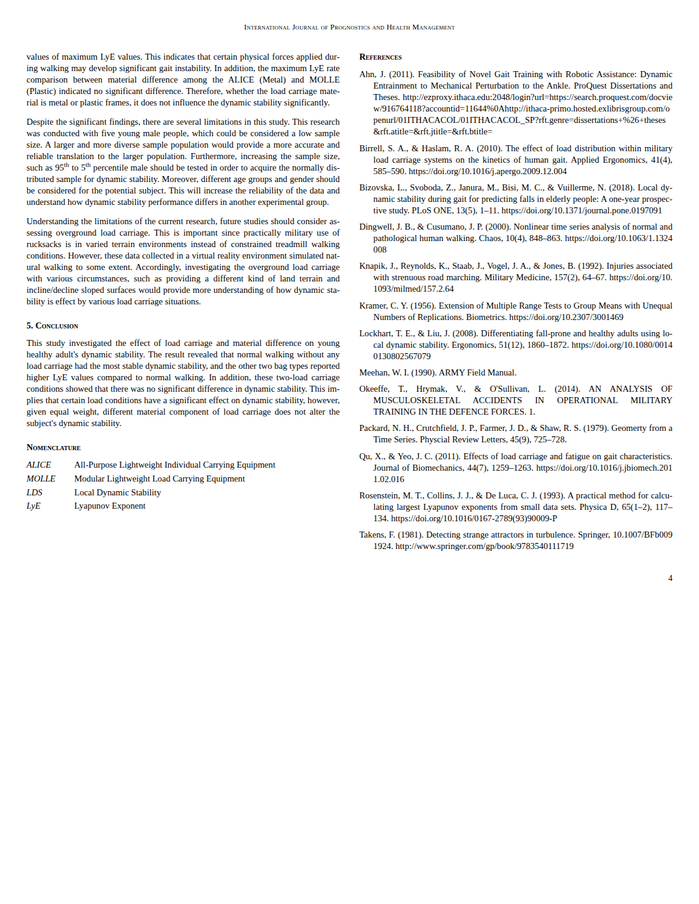International Journal of Prognostics and Health Management
values of maximum LyE values. This indicates that certain physical forces applied during walking may develop significant gait instability. In addition, the maximum LyE rate comparison between material difference among the ALICE (Metal) and MOLLE (Plastic) indicated no significant difference. Therefore, whether the load carriage material is metal or plastic frames, it does not influence the dynamic stability significantly.
Despite the significant findings, there are several limitations in this study. This research was conducted with five young male people, which could be considered a low sample size. A larger and more diverse sample population would provide a more accurate and reliable translation to the larger population. Furthermore, increasing the sample size, such as 95th to 5th percentile male should be tested in order to acquire the normally distributed sample for dynamic stability. Moreover, different age groups and gender should be considered for the potential subject. This will increase the reliability of the data and understand how dynamic stability performance differs in another experimental group.
Understanding the limitations of the current research, future studies should consider assessing overground load carriage. This is important since practically military use of rucksacks is in varied terrain environments instead of constrained treadmill walking conditions. However, these data collected in a virtual reality environment simulated natural walking to some extent. Accordingly, investigating the overground load carriage with various circumstances, such as providing a different kind of land terrain and incline/decline sloped surfaces would provide more understanding of how dynamic stability is effect by various load carriage situations.
5. Conclusion
This study investigated the effect of load carriage and material difference on young healthy adult's dynamic stability. The result revealed that normal walking without any load carriage had the most stable dynamic stability, and the other two bag types reported higher LyE values compared to normal walking. In addition, these two-load carriage conditions showed that there was no significant difference in dynamic stability. This implies that certain load conditions have a significant effect on dynamic stability, however, given equal weight, different material component of load carriage does not alter the subject's dynamic stability.
Nomenclature
ALICE
All-Purpose Lightweight Individual Carrying Equipment
MOLLE
Modular Lightweight Load Carrying Equipment
LDS
Local Dynamic Stability
LyE
Lyapunov Exponent
References
Ahn, J. (2011). Feasibility of Novel Gait Training with Robotic Assistance: Dynamic Entrainment to Mechanical Perturbation to the Ankle. ProQuest Dissertations and Theses. http://ezproxy.ithaca.edu:2048/login?url=https://search.proquest.com/docview/916764118?accountid=11644%0Ahttp://ithaca-primo.hosted.exlibrisgroup.com/openurl/01ITHACACOL/01ITHACACOL_SP?rft.genre=dissertations+%26+theses&rft.atitle=&rft.jtitle=&rft.btitle=
Birrell, S. A., & Haslam, R. A. (2010). The effect of load distribution within military load carriage systems on the kinetics of human gait. Applied Ergonomics, 41(4), 585–590. https://doi.org/10.1016/j.apergo.2009.12.004
Bizovska, L., Svoboda, Z., Janura, M., Bisi, M. C., & Vuillerme, N. (2018). Local dynamic stability during gait for predicting falls in elderly people: A one-year prospective study. PLoS ONE, 13(5), 1–11. https://doi.org/10.1371/journal.pone.0197091
Dingwell, J. B., & Cusumano, J. P. (2000). Nonlinear time series analysis of normal and pathological human walking. Chaos, 10(4), 848–863. https://doi.org/10.1063/1.1324008
Knapik, J., Reynolds, K., Staab, J., Vogel, J. A., & Jones, B. (1992). Injuries associated with strenuous road marching. Military Medicine, 157(2), 64–67. https://doi.org/10.1093/milmed/157.2.64
Kramer, C. Y. (1956). Extension of Multiple Range Tests to Group Means with Unequal Numbers of Replications. Biometrics. https://doi.org/10.2307/3001469
Lockhart, T. E., & Liu, J. (2008). Differentiating fall-prone and healthy adults using local dynamic stability. Ergonomics, 51(12), 1860–1872. https://doi.org/10.1080/00140130802567079
Meehan, W. I. (1990). ARMY Field Manual.
Okeeffe, T., Hrymak, V., & O'Sullivan, L. (2014). AN ANALYSIS OF MUSCULOSKELETAL ACCIDENTS IN OPERATIONAL MILITARY TRAINING IN THE DEFENCE FORCES. 1.
Packard, N. H., Crutchfield, J. P., Farmer, J. D., & Shaw, R. S. (1979). Geomerty from a Time Series. Physcial Review Letters, 45(9), 725–728.
Qu, X., & Yeo, J. C. (2011). Effects of load carriage and fatigue on gait characteristics. Journal of Biomechanics, 44(7), 1259–1263. https://doi.org/10.1016/j.jbiomech.2011.02.016
Rosenstein, M. T., Collins, J. J., & De Luca, C. J. (1993). A practical method for calculating largest Lyapunov exponents from small data sets. Physica D, 65(1–2), 117–134. https://doi.org/10.1016/0167-2789(93)90009-P
Takens, F. (1981). Detecting strange attractors in turbulence. Springer, 10.1007/BFb0091924. http://www.springer.com/gp/book/9783540111719
4